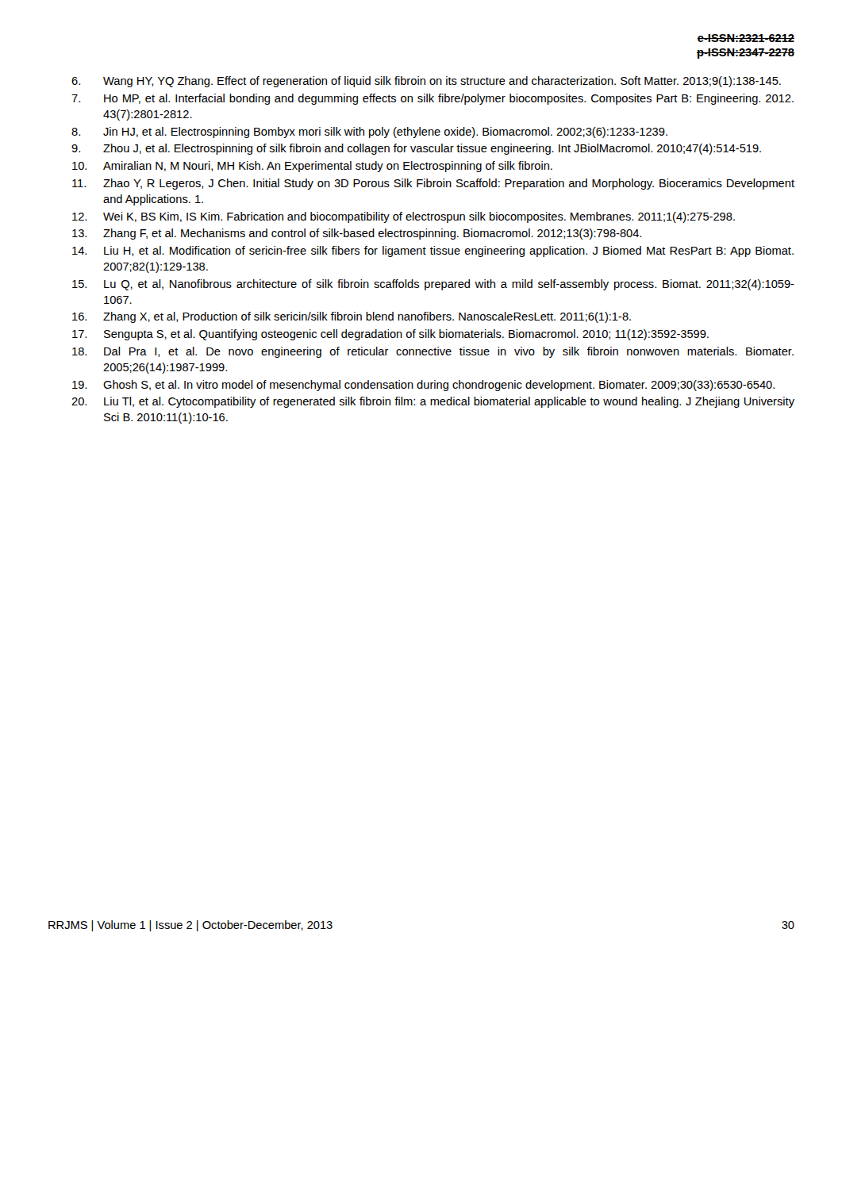e-ISSN:2321-6212
p-ISSN:2347-2278
6. Wang HY, YQ Zhang. Effect of regeneration of liquid silk fibroin on its structure and characterization. Soft Matter. 2013;9(1):138-145.
7. Ho MP, et al. Interfacial bonding and degumming effects on silk fibre/polymer biocomposites. Composites Part B: Engineering. 2012. 43(7):2801-2812.
8. Jin HJ, et al. Electrospinning Bombyx mori silk with poly (ethylene oxide). Biomacromol. 2002;3(6):1233-1239.
9. Zhou J, et al. Electrospinning of silk fibroin and collagen for vascular tissue engineering. Int JBiolMacromol. 2010;47(4):514-519.
10. Amiralian N, M Nouri, MH Kish. An Experimental study on Electrospinning of silk fibroin.
11. Zhao Y, R Legeros, J Chen. Initial Study on 3D Porous Silk Fibroin Scaffold: Preparation and Morphology. Bioceramics Development and Applications. 1.
12. Wei K, BS Kim, IS Kim. Fabrication and biocompatibility of electrospun silk biocomposites. Membranes. 2011;1(4):275-298.
13. Zhang F, et al. Mechanisms and control of silk-based electrospinning. Biomacromol. 2012;13(3):798-804.
14. Liu H, et al. Modification of sericin-free silk fibers for ligament tissue engineering application. J Biomed Mat ResPart B: App Biomat. 2007;82(1):129-138.
15. Lu Q, et al, Nanofibrous architecture of silk fibroin scaffolds prepared with a mild self-assembly process. Biomat. 2011;32(4):1059-1067.
16. Zhang X, et al, Production of silk sericin/silk fibroin blend nanofibers. NanoscaleResLett. 2011;6(1):1-8.
17. Sengupta S, et al. Quantifying osteogenic cell degradation of silk biomaterials. Biomacromol. 2010; 11(12):3592-3599.
18. Dal Pra I, et al. De novo engineering of reticular connective tissue in vivo by silk fibroin nonwoven materials. Biomater. 2005;26(14):1987-1999.
19. Ghosh S, et al. In vitro model of mesenchymal condensation during chondrogenic development. Biomater. 2009;30(33):6530-6540.
20. Liu Tl, et al. Cytocompatibility of regenerated silk fibroin film: a medical biomaterial applicable to wound healing. J Zhejiang University Sci B. 2010:11(1):10-16.
RRJMS | Volume 1 | Issue 2 | October-December, 2013
30